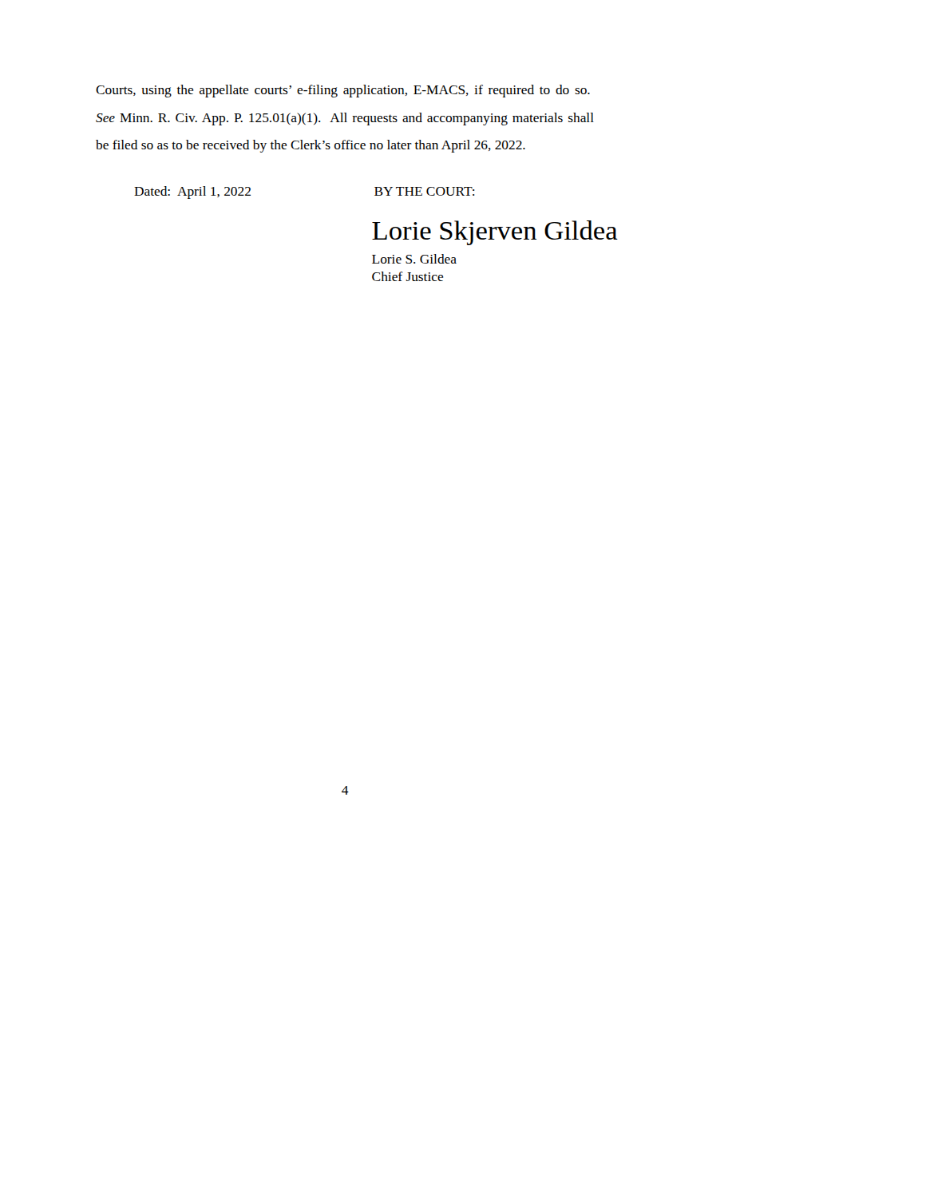Courts, using the appellate courts’ e-filing application, E-MACS, if required to do so. See Minn. R. Civ. App. P. 125.01(a)(1). All requests and accompanying materials shall be filed so as to be received by the Clerk’s office no later than April 26, 2022.
Dated: April 1, 2022 BY THE COURT:
Lorie Skjerven Gildea
Lorie S. Gildea
Chief Justice
4